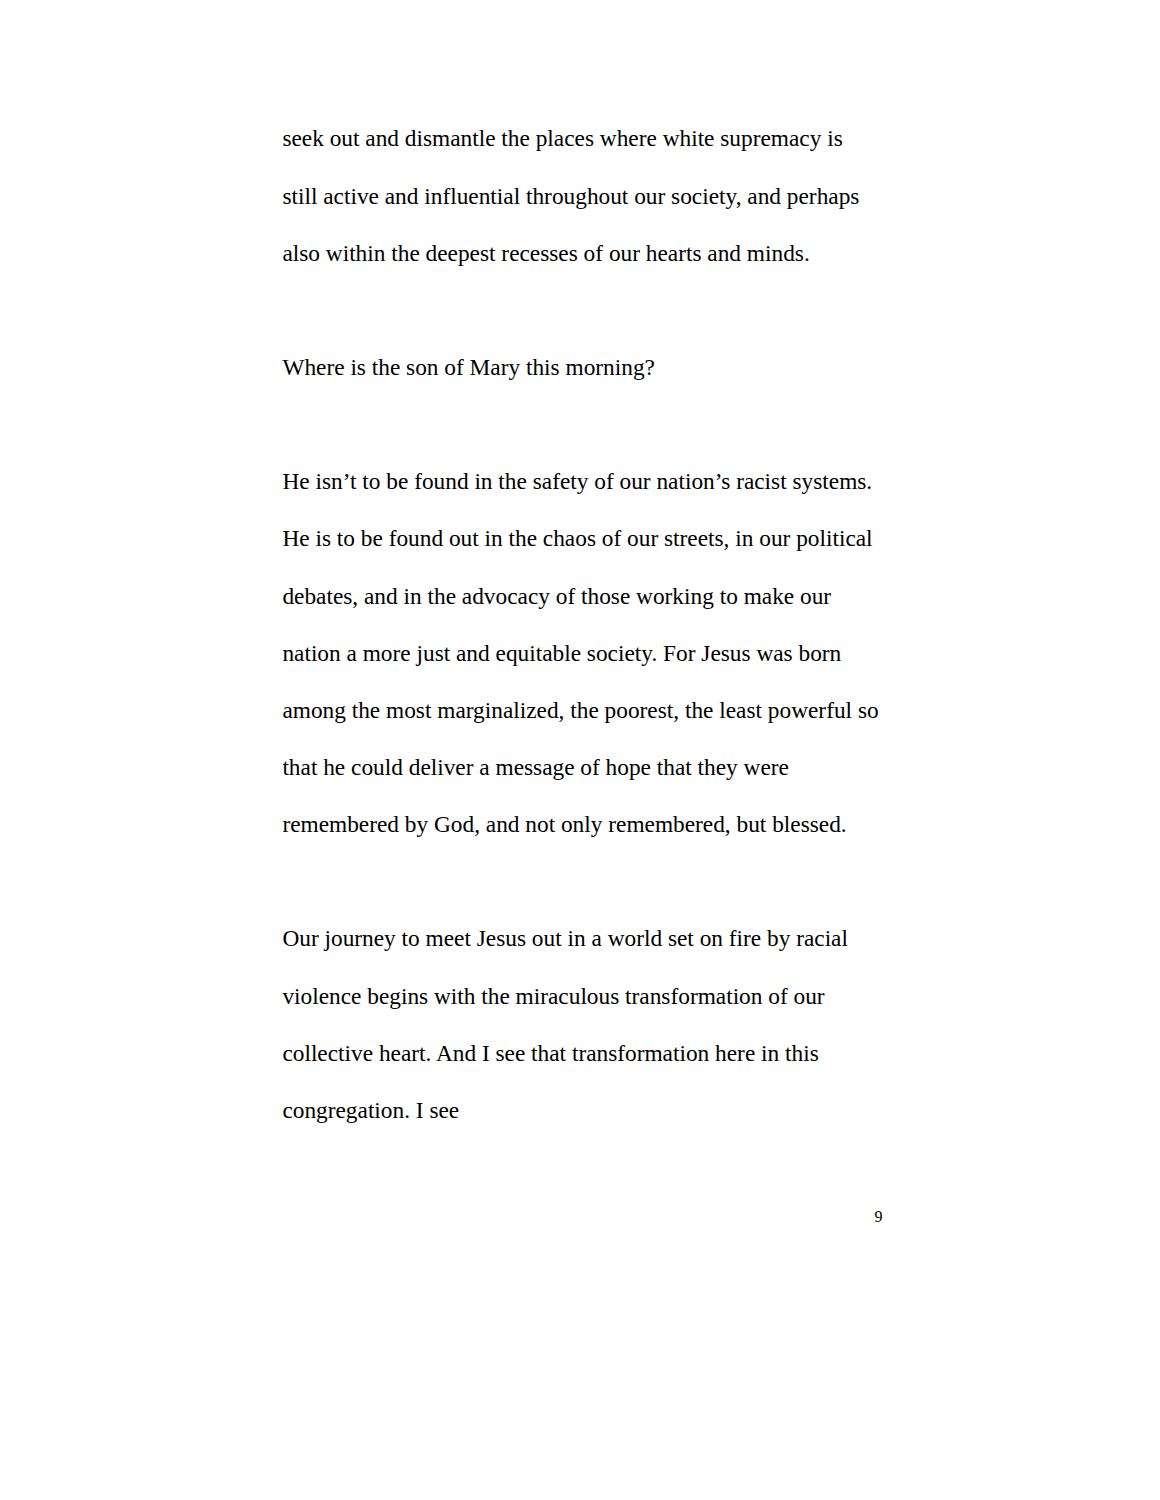seek out and dismantle the places where white supremacy is still active and influential throughout our society, and perhaps also within the deepest recesses of our hearts and minds.
Where is the son of Mary this morning?
He isn’t to be found in the safety of our nation’s racist systems. He is to be found out in the chaos of our streets, in our political debates, and in the advocacy of those working to make our nation a more just and equitable society. For Jesus was born among the most marginalized, the poorest, the least powerful so that he could deliver a message of hope that they were remembered by God, and not only remembered, but blessed.
Our journey to meet Jesus out in a world set on fire by racial violence begins with the miraculous transformation of our collective heart. And I see that transformation here in this congregation. I see
9